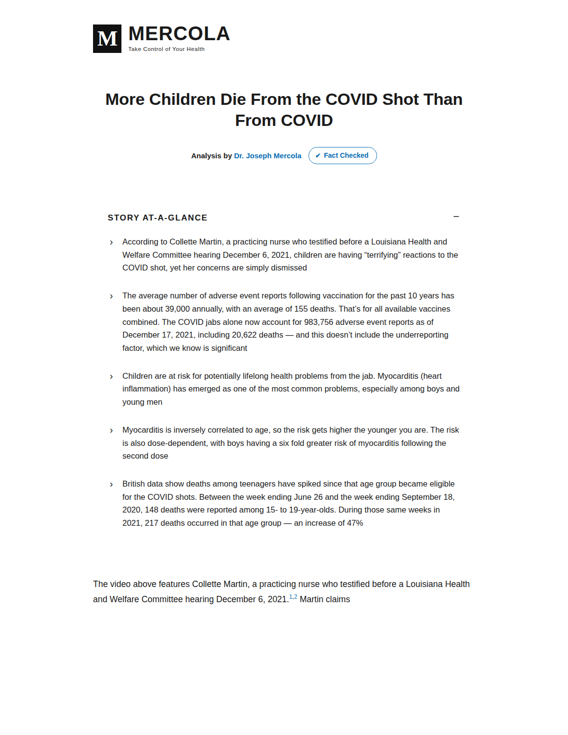M MERCOLA Take Control of Your Health
More Children Die From the COVID Shot Than From COVID
Analysis by Dr. Joseph Mercola ✔Fact Checked
Story at-a-glance
−
According to Collette Martin, a practicing nurse who testified before a Louisiana Health and Welfare Committee hearing December 6, 2021, children are having “terrifying” reactions to the COVID shot, yet her concerns are simply dismissed
The average number of adverse event reports following vaccination for the past 10 years has been about 39,000 annually, with an average of 155 deaths. That’s for all available vaccines combined. The COVID jabs alone now account for 983,756 adverse event reports as of December 17, 2021, including 20,622 deaths — and this doesn’t include the underreporting factor, which we know is significant
Children are at risk for potentially lifelong health problems from the jab. Myocarditis (heart inflammation) has emerged as one of the most common problems, especially among boys and young men
Myocarditis is inversely correlated to age, so the risk gets higher the younger you are. The risk is also dose-dependent, with boys having a six fold greater risk of myocarditis following the second dose
British data show deaths among teenagers have spiked since that age group became eligible for the COVID shots. Between the week ending June 26 and the week ending September 18, 2020, 148 deaths were reported among 15- to 19-year-olds. During those same weeks in 2021, 217 deaths occurred in that age group — an increase of 47%
The video above features Collette Martin, a practicing nurse who testified before a Louisiana Health and Welfare Committee hearing December 6, 2021.1,2 Martin claims